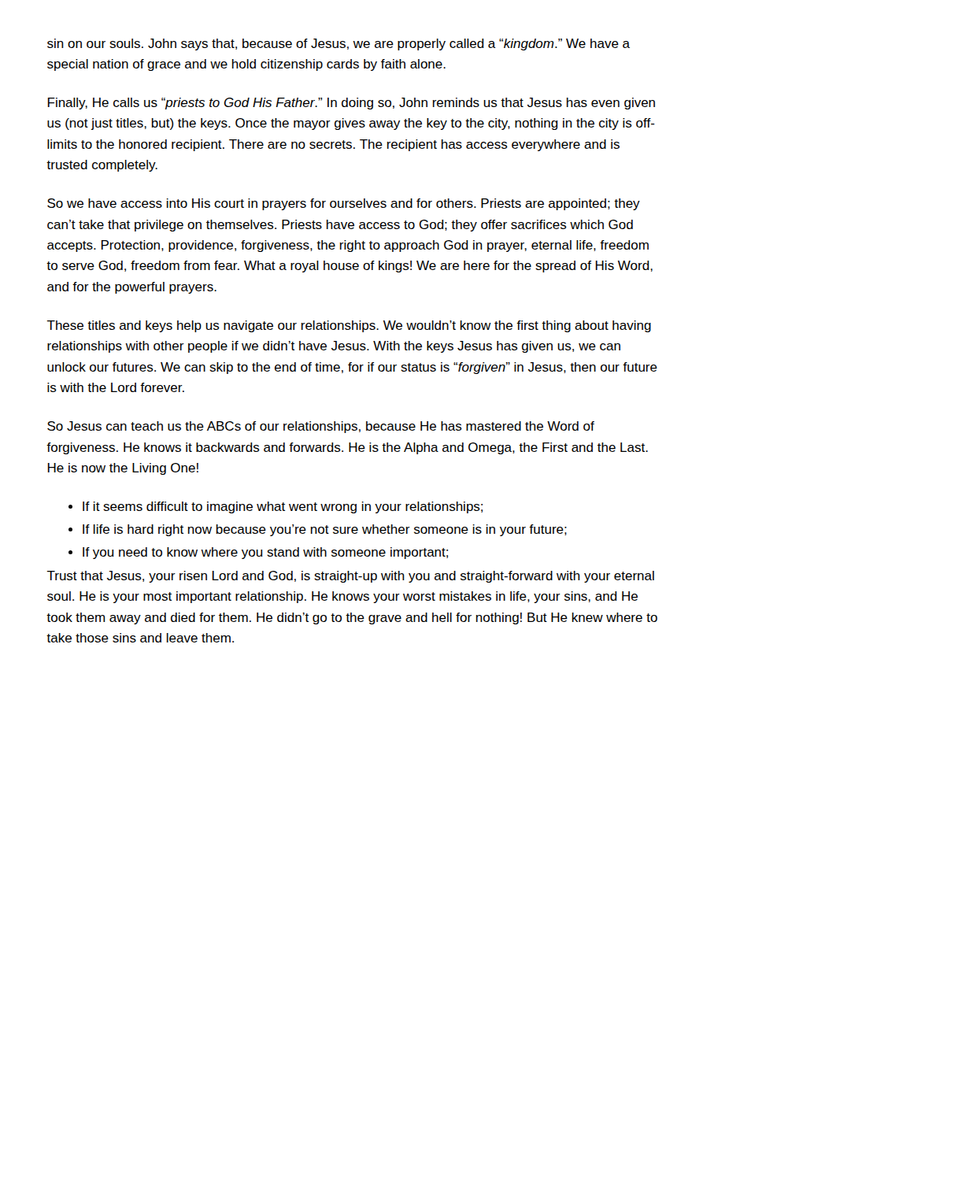sin on our souls. John says that, because of Jesus, we are properly called a “kingdom.” We have a special nation of grace and we hold citizenship cards by faith alone.
Finally, He calls us “priests to God His Father.” In doing so, John reminds us that Jesus has even given us (not just titles, but) the keys. Once the mayor gives away the key to the city, nothing in the city is off-limits to the honored recipient. There are no secrets. The recipient has access everywhere and is trusted completely.
So we have access into His court in prayers for ourselves and for others. Priests are appointed; they can’t take that privilege on themselves. Priests have access to God; they offer sacrifices which God accepts. Protection, providence, forgiveness, the right to approach God in prayer, eternal life, freedom to serve God, freedom from fear. What a royal house of kings! We are here for the spread of His Word, and for the powerful prayers.
These titles and keys help us navigate our relationships. We wouldn’t know the first thing about having relationships with other people if we didn’t have Jesus. With the keys Jesus has given us, we can unlock our futures. We can skip to the end of time, for if our status is “forgiven” in Jesus, then our future is with the Lord forever.
So Jesus can teach us the ABCs of our relationships, because He has mastered the Word of forgiveness. He knows it backwards and forwards. He is the Alpha and Omega, the First and the Last. He is now the Living One!
If it seems difficult to imagine what went wrong in your relationships;
If life is hard right now because you’re not sure whether someone is in your future;
If you need to know where you stand with someone important;
Trust that Jesus, your risen Lord and God, is straight-up with you and straight-forward with your eternal soul. He is your most important relationship. He knows your worst mistakes in life, your sins, and He took them away and died for them. He didn’t go to the grave and hell for nothing! But He knew where to take those sins and leave them.